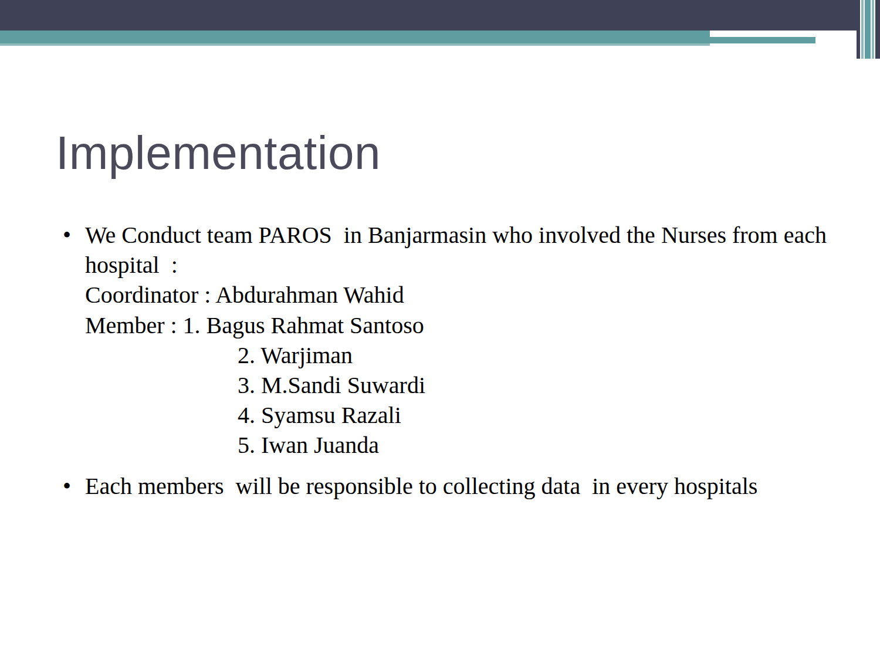Implementation
We Conduct team PAROS in Banjarmasin who involved the Nurses from each hospital : Coordinator : Abdurahman Wahid Member : 1. Bagus Rahmat Santoso 2. Warjiman 3. M.Sandi Suwardi 4. Syamsu Razali 5. Iwan Juanda
Each members will be responsible to collecting data in every hospitals